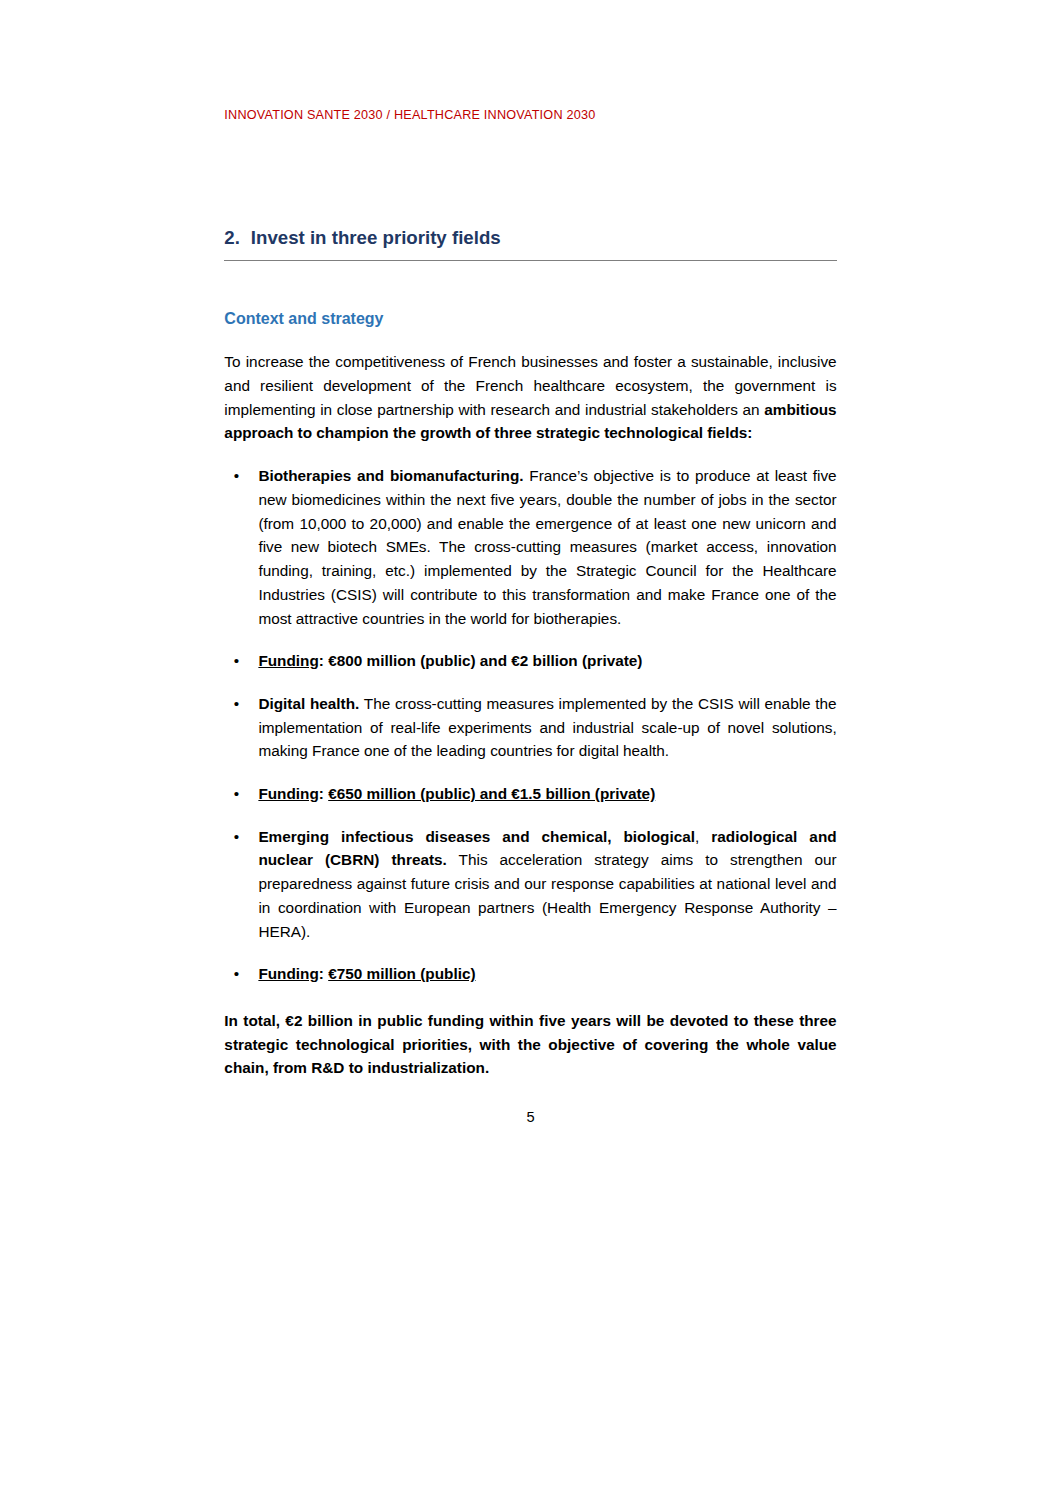INNOVATION SANTE 2030 / HEALTHCARE INNOVATION 2030
2. Invest in three priority fields
Context and strategy
To increase the competitiveness of French businesses and foster a sustainable, inclusive and resilient development of the French healthcare ecosystem, the government is implementing in close partnership with research and industrial stakeholders an ambitious approach to champion the growth of three strategic technological fields:
Biotherapies and biomanufacturing. France’s objective is to produce at least five new biomedicines within the next five years, double the number of jobs in the sector (from 10,000 to 20,000) and enable the emergence of at least one new unicorn and five new biotech SMEs. The cross-cutting measures (market access, innovation funding, training, etc.) implemented by the Strategic Council for the Healthcare Industries (CSIS) will contribute to this transformation and make France one of the most attractive countries in the world for biotherapies.
Funding: €800 million (public) and €2 billion (private)
Digital health. The cross-cutting measures implemented by the CSIS will enable the implementation of real-life experiments and industrial scale-up of novel solutions, making France one of the leading countries for digital health.
Funding: €650 million (public) and €1.5 billion (private)
Emerging infectious diseases and chemical, biological, radiological and nuclear (CBRN) threats. This acceleration strategy aims to strengthen our preparedness against future crisis and our response capabilities at national level and in coordination with European partners (Health Emergency Response Authority – HERA).
Funding: €750 million (public)
In total, €2 billion in public funding within five years will be devoted to these three strategic technological priorities, with the objective of covering the whole value chain, from R&D to industrialization.
5